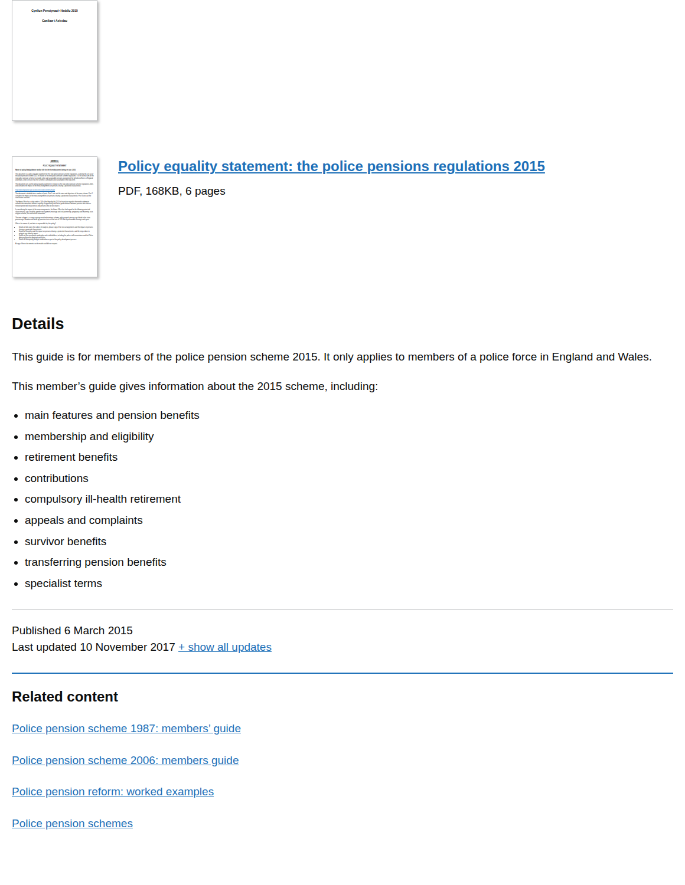Cynllun Pensiynau'r Heddlu 2015
Canllaw i Aelodau
ANNEX C
POLICY EQUALITY STATEMENT
Name of policy/law/guidance and/or title for the form/document being set out: 2015
This document is a policy equality statement for the new police pension scheme regulations, as being the set out of the police pension scheme 2015 in relation to the new police pension scheme regulations. It is the overall aim of the new police pension scheme to provide a fair and sustainable pension arrangement for all police officers in England and Wales, and to ensure that the scheme is affordable and sustainable in the long term.
The document sets out the policy equality statement in relation to the new police pension scheme regulations 2015, and considers the impact of the new arrangements on persons sharing a protected characteristic.
http://www.legislation.gov.uk/uksi/2015/445/contents/made
The document is divided into a number of parts. Part 1 sets out the aims and objectives of the new scheme. Part 2 considers the impact of the new arrangements on persons sharing a protected characteristic. Part 3 sets out the conclusions reached.
The Home Office has a duty under s.149 of the Equality Act 2010 to have due regard to the need to eliminate unlawful discrimination, advance equality of opportunity and foster good relations between persons who share a relevant protected characteristic and persons who do not share it.
In considering the impact of the new arrangements, the Home Office has had regard to the following protected characteristics: age, disability, gender reassignment, marriage and civil partnership, pregnancy and maternity, race, religion or belief, sex and sexual orientation.
The new scheme is a career average revalued earnings scheme, with a normal pension age linked to the state pension age. Members will build up pension at an accrual rate of 1/55.3rd of pensionable earnings each year.
Who is the owner of, and who is responsible for, this policy?
Details of who owns the subject of analysis, please copy of the new arrangements and the impact on persons sharing a protected characteristic.
Details of the policy and the impact on persons sharing a protected characteristic, and the steps taken to mitigate any adverse impact.
Details of the consultation undertaken with stakeholders, including the police staff associations and the Police Advisory Board for England and Wales.
Details of the equality analysis undertaken as part of the policy development process.
A copy of these documents can be made available on request.
Policy equality statement: the police pensions regulations 2015
PDF, 168KB, 6 pages
Details
This guide is for members of the police pension scheme 2015. It only applies to members of a police force in England and Wales.
This member’s guide gives information about the 2015 scheme, including:
main features and pension benefits
membership and eligibility
retirement benefits
contributions
compulsory ill-health retirement
appeals and complaints
survivor benefits
transferring pension benefits
specialist terms
Published 6 March 2015 Last updated 10 November 2017 + show all updates
Related content
Police pension scheme 1987: members’ guide Police pension scheme 2006: members guide Police pension reform: worked examples Police pension schemes